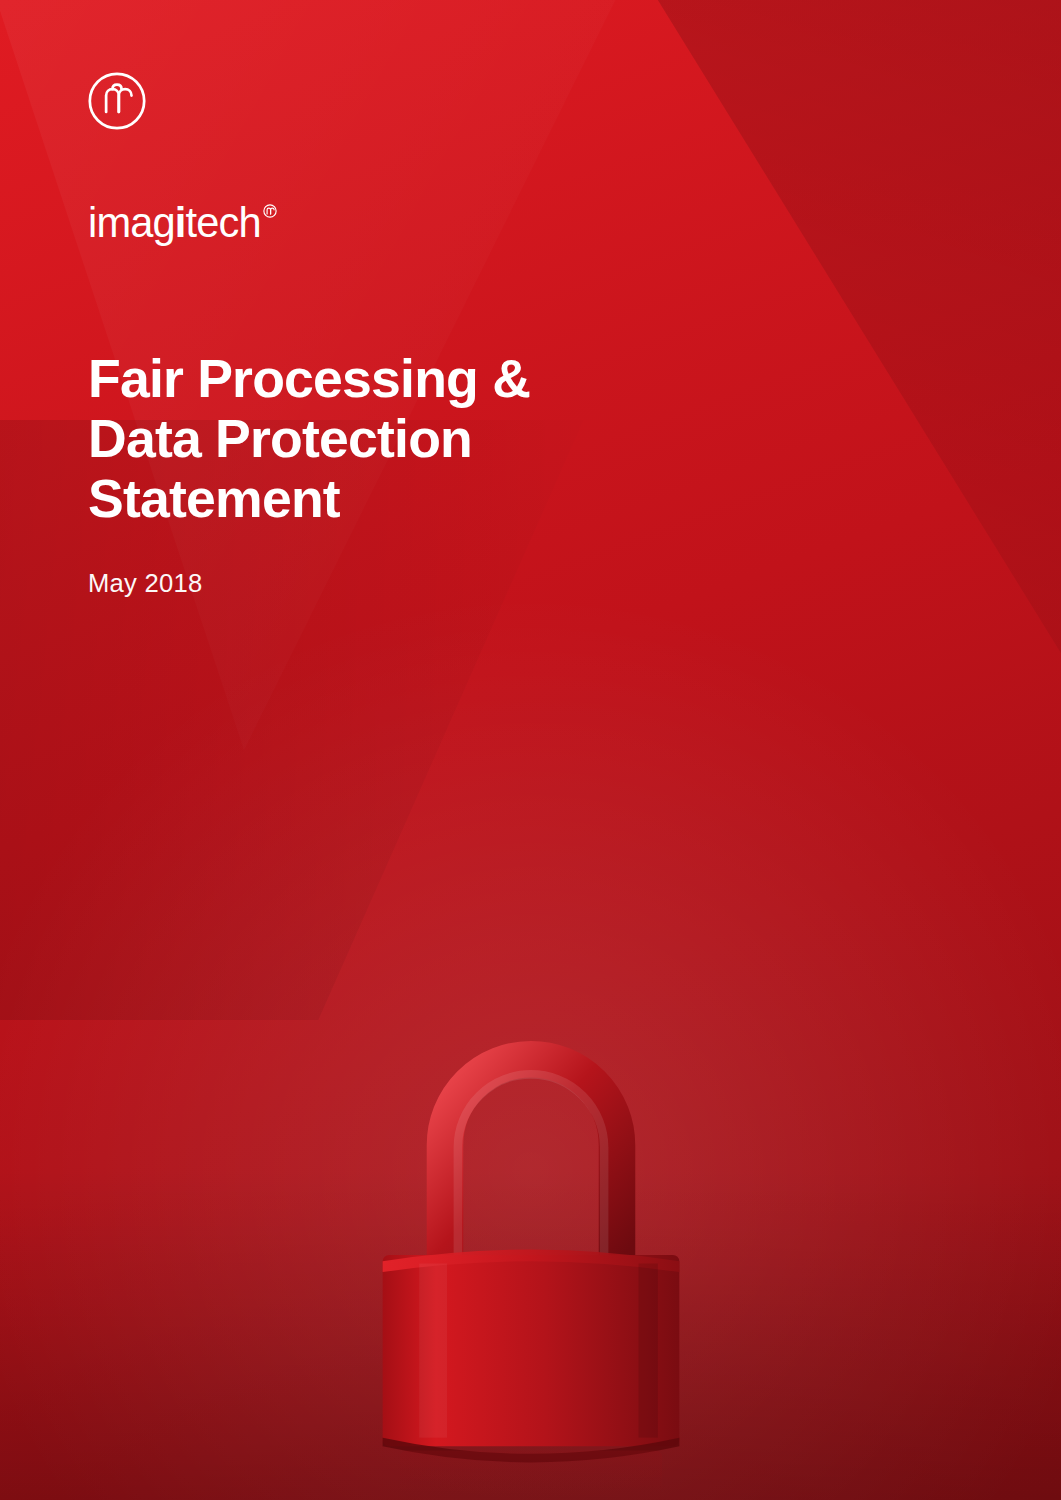imagitech
Fair Processing & Data Protection Statement
May 2018